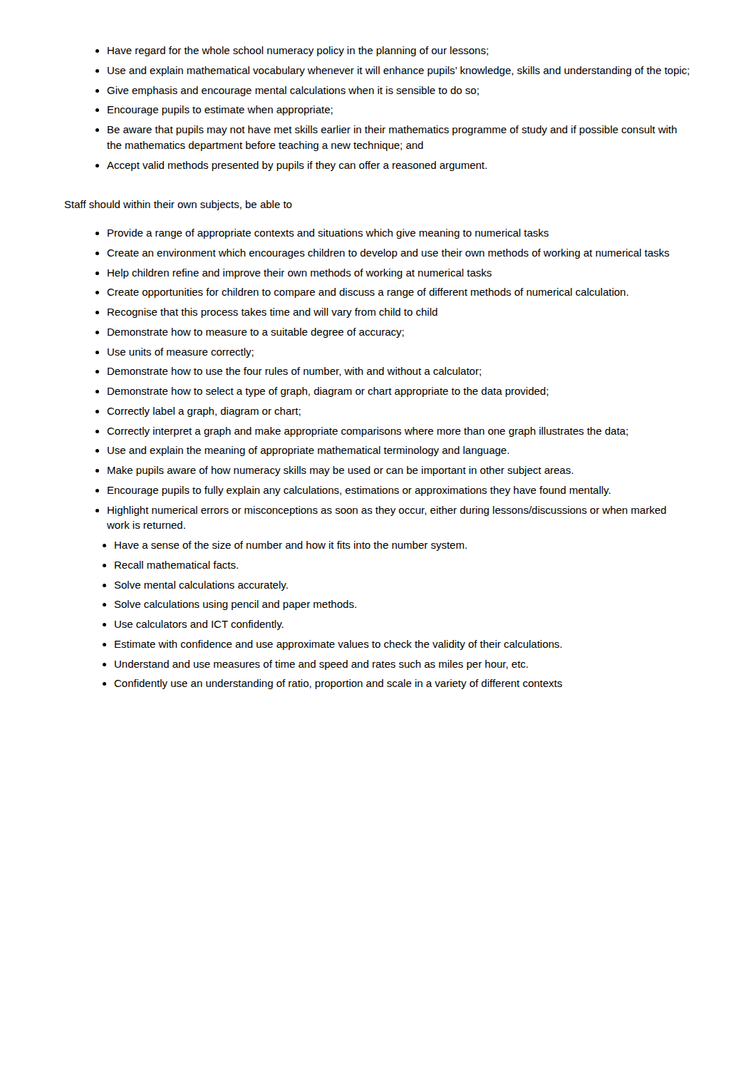Have regard for the whole school numeracy policy in the planning of our lessons;
Use and explain mathematical vocabulary whenever it will enhance pupils’ knowledge, skills and understanding of the topic;
Give emphasis and encourage mental calculations when it is sensible to do so;
Encourage pupils to estimate when appropriate;
Be aware that pupils may not have met skills earlier in their mathematics programme of study and if possible consult with the mathematics department before teaching a new technique; and
Accept valid methods presented by pupils if they can offer a reasoned argument.
Staff should within their own subjects, be able to
Provide a range of appropriate contexts and situations which give meaning to numerical tasks
Create an environment which encourages children to develop and use their own methods of working at numerical tasks
Help children refine and improve their own methods of working at numerical tasks
Create opportunities for children to compare and discuss a range of different methods of numerical calculation.
Recognise that this process takes time and will vary from child to child
Demonstrate how to measure to a suitable degree of accuracy;
Use units of measure correctly;
Demonstrate how to use the four rules of number, with and without a calculator;
Demonstrate how to select a type of graph, diagram or chart appropriate to the data provided;
Correctly label a graph, diagram or chart;
Correctly interpret a graph and make appropriate comparisons where more than one graph illustrates the data;
Use and explain the meaning of appropriate mathematical terminology and language.
Make pupils aware of how numeracy skills may be used or can be important in other subject areas.
Encourage pupils to fully explain any calculations, estimations or approximations they have found mentally.
Highlight numerical errors or misconceptions as soon as they occur, either during lessons/discussions or when marked work is returned.
Have a sense of the size of number and how it fits into the number system.
Recall mathematical facts.
Solve mental calculations accurately.
Solve calculations using pencil and paper methods.
Use calculators and ICT confidently.
Estimate with confidence and use approximate values to check the validity of their calculations.
Understand and use measures of time and speed and rates such as miles per hour, etc.
Confidently use an understanding of ratio, proportion and scale in a variety of different contexts